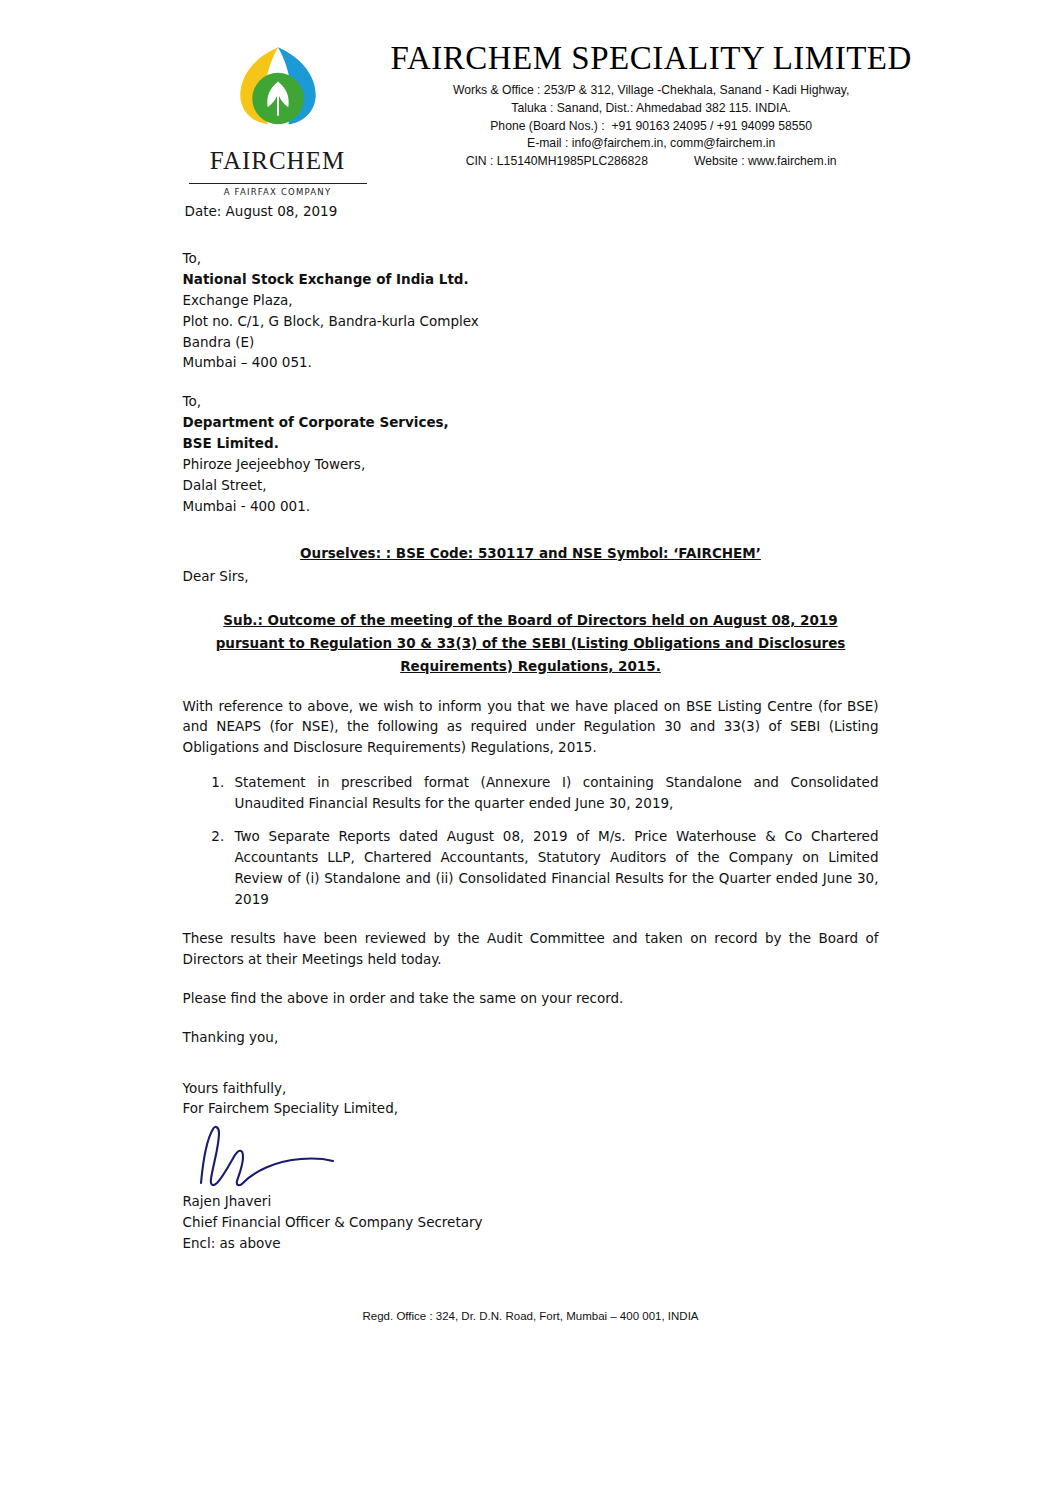FAIRCHEM
A FAIRFAX COMPANY
FAIRCHEM SPECIALITY LIMITED
Works & Office : 253/P & 312, Village -Chekhala, Sanand - Kadi Highway,
Taluka : Sanand, Dist.: Ahmedabad 382 115. INDIA.
Phone (Board Nos.) : +91 90163 24095 / +91 94099 58550
E-mail : info@fairchem.in, comm@fairchem.in
CIN : L15140MH1985PLC286828 Website : www.fairchem.in
Date: August 08, 2019
To,
National Stock Exchange of India Ltd.
Exchange Plaza,
Plot no. C/1, G Block, Bandra-kurla Complex
Bandra (E)
Mumbai – 400 051.
To,
Department of Corporate Services,
BSE Limited.
Phiroze Jeejeebhoy Towers,
Dalal Street,
Mumbai - 400 001.
Ourselves: : BSE Code: 530117 and NSE Symbol: ‘FAIRCHEM’
Dear Sirs,
Sub.: Outcome of the meeting of the Board of Directors held on August 08, 2019 pursuant to Regulation 30 & 33(3) of the SEBI (Listing Obligations and Disclosures Requirements) Regulations, 2015.
With reference to above, we wish to inform you that we have placed on BSE Listing Centre (for BSE) and NEAPS (for NSE), the following as required under Regulation 30 and 33(3) of SEBI (Listing Obligations and Disclosure Requirements) Regulations, 2015.
Statement in prescribed format (Annexure I) containing Standalone and Consolidated Unaudited Financial Results for the quarter ended June 30, 2019,
Two Separate Reports dated August 08, 2019 of M/s. Price Waterhouse & Co Chartered Accountants LLP, Chartered Accountants, Statutory Auditors of the Company on Limited Review of (i) Standalone and (ii) Consolidated Financial Results for the Quarter ended June 30, 2019
These results have been reviewed by the Audit Committee and taken on record by the Board of Directors at their Meetings held today.
Please find the above in order and take the same on your record.
Thanking you,
Yours faithfully,
For Fairchem Speciality Limited,
Rajen Jhaveri
Chief Financial Officer & Company Secretary
Encl: as above
Regd. Office : 324, Dr. D.N. Road, Fort, Mumbai – 400 001, INDIA